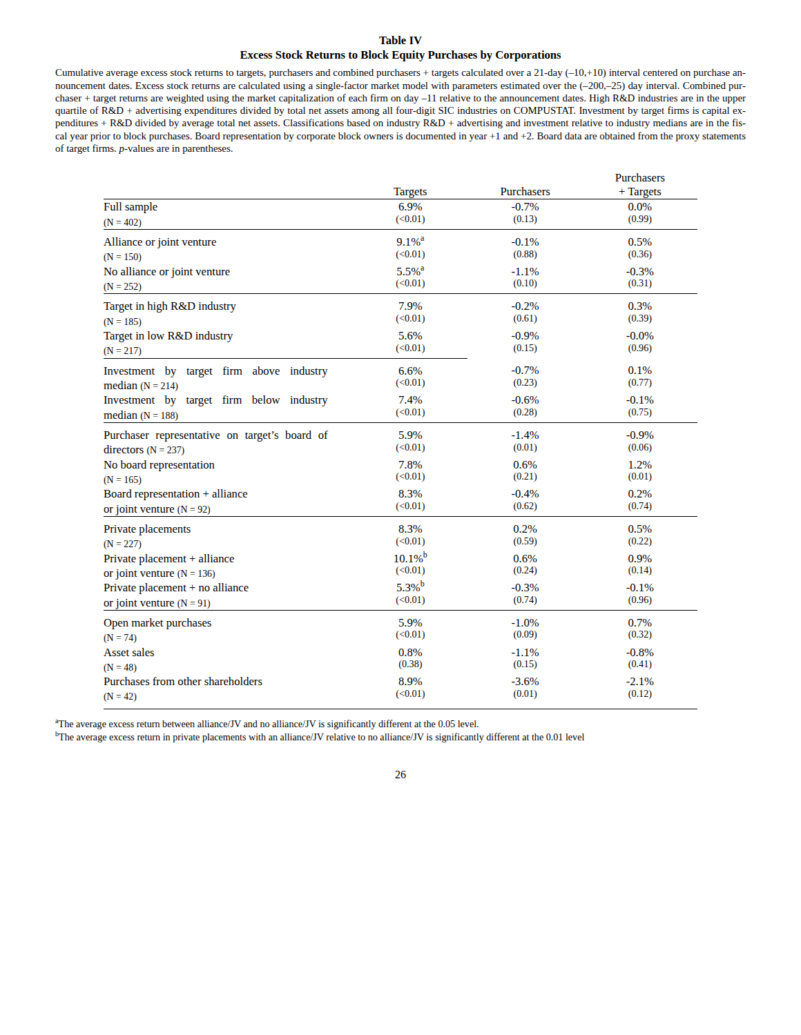Table IV Excess Stock Returns to Block Equity Purchases by Corporations
Cumulative average excess stock returns to targets, purchasers and combined purchasers + targets calculated over a 21-day (–10,+10) interval centered on purchase announcement dates. Excess stock returns are calculated using a single-factor market model with parameters estimated over the (–200,–25) day interval. Combined purchaser + target returns are weighted using the market capitalization of each firm on day –11 relative to the announcement dates. High R&D industries are in the upper quartile of R&D + advertising expenditures divided by total net assets among all four-digit SIC industries on COMPUSTAT. Investment by target firms is capital expenditures + R&D divided by average total net assets. Classifications based on industry R&D + advertising and investment relative to industry medians are in the fiscal year prior to block purchases. Board representation by corporate block owners is documented in year +1 and +2. Board data are obtained from the proxy statements of target firms. p-values are in parentheses.
| | | | Purchasers |
| --- | --- | --- | --- |
| | Targets | Purchasers | + Targets |
| Full sample (N = 402) | 6.9% (<0.01) | -0.7% (0.13) | 0.0% (0.99) |
| Alliance or joint venture (N = 150) | 9.1% a (<0.01) | -0.1% (0.88) | 0.5% (0.36) |
| No alliance or joint venture (N = 252) | 5.5% a (<0.01) | -1.1% (0.10) | -0.3% (0.31) |
| Target in high R&D industry (N = 185) | 7.9% (<0.01) | -0.2% (0.61) | 0.3% (0.39) |
| Target in low R&D industry (N = 217) | 5.6% (<0.01) | -0.9% (0.15) | -0.0% (0.96) |
| Investment by target firm above industry median (N = 214) | 6.6% (<0.01) | -0.7% (0.23) | 0.1% (0.77) |
| Investment by target firm below industry median (N = 188) | 7.4% (<0.01) | -0.6% (0.28) | -0.1% (0.75) |
| Purchaser representative on target’s board of directors (N = 237) | 5.9% (<0.01) | -1.4% (0.01) | -0.9% (0.06) |
| No board representation (N = 165) | 7.8% (<0.01) | 0.6% (0.21) | 1.2% (0.01) |
| Board representation + alliance or joint venture (N = 92) | 8.3% (<0.01) | -0.4% (0.62) | 0.2% (0.74) |
| Private placements (N = 227) | 8.3% (<0.01) | 0.2% (0.59) | 0.5% (0.22) |
| Private placement + alliance or joint venture (N = 136) | 10.1% b (<0.01) | 0.6% (0.24) | 0.9% (0.14) |
| Private placement + no alliance or joint venture (N = 91) | 5.3% b (<0.01) | -0.3% (0.74) | -0.1% (0.96) |
| Open market purchases (N = 74) | 5.9% (<0.01) | -1.0% (0.09) | 0.7% (0.32) |
| Asset sales (N = 48) | 0.8% (0.38) | -1.1% (0.15) | -0.8% (0.41) |
| Purchases from other shareholders (N = 42) | 8.9% (<0.01) | -3.6% (0.01) | -2.1% (0.12) |
aThe average excess return between alliance/JV and no alliance/JV is significantly different at the 0.05 level.
bThe average excess return in private placements with an alliance/JV relative to no alliance/JV is significantly different at the 0.01 level
26